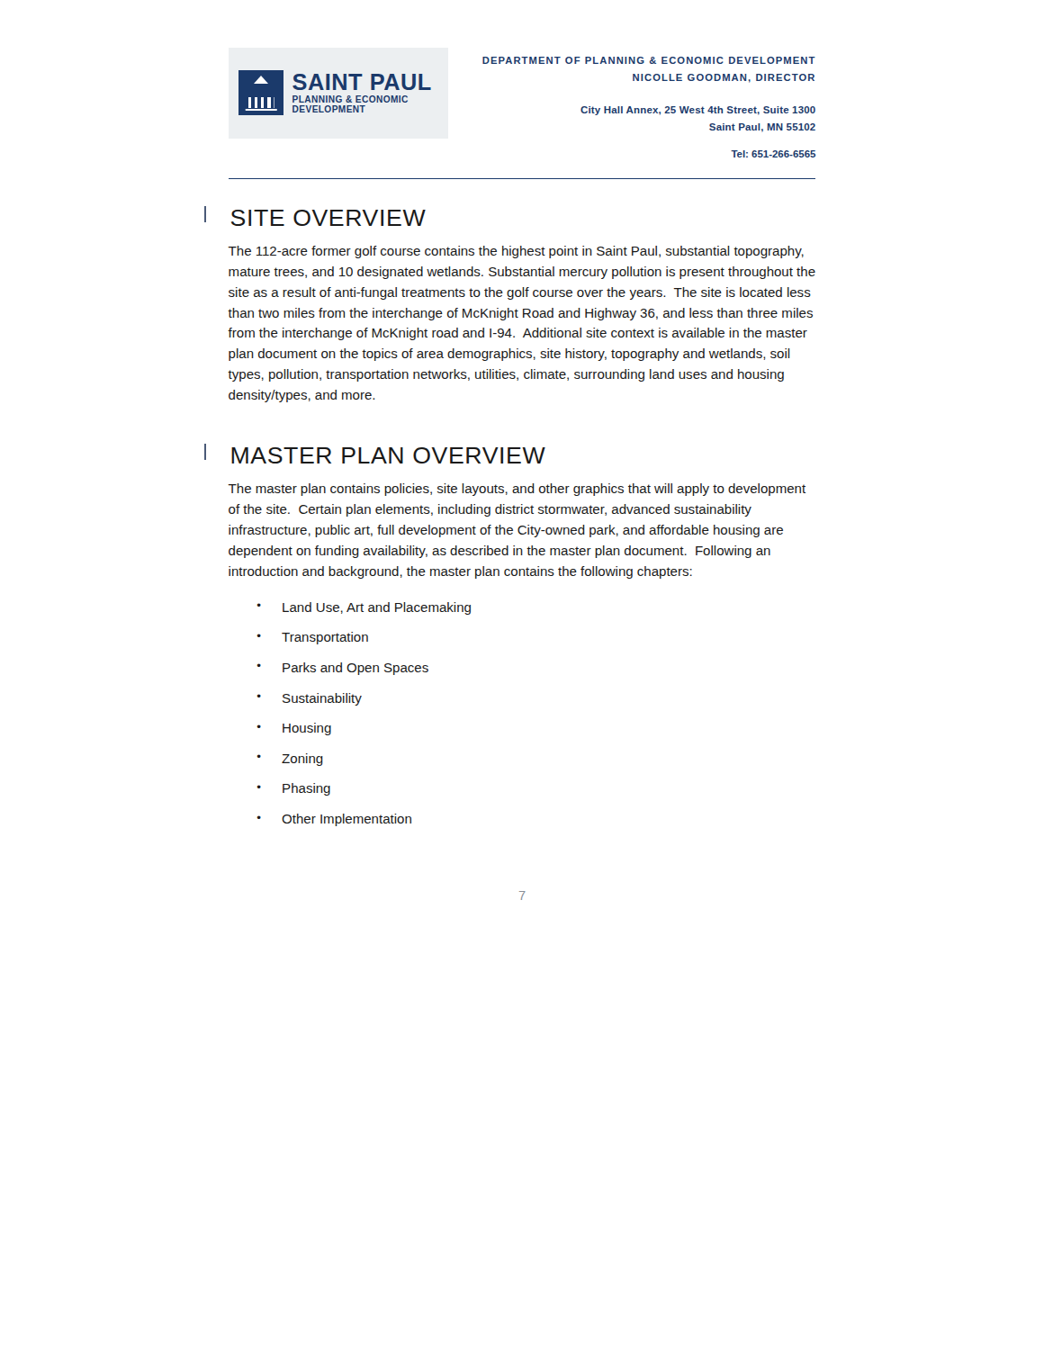SAINT PAUL PLANNING & ECONOMIC DEVELOPMENT
DEPARTMENT OF PLANNING & ECONOMIC DEVELOPMENT
NICOLLE GOODMAN, DIRECTOR
City Hall Annex, 25 West 4th Street, Suite 1300
Saint Paul, MN 55102
Tel: 651-266-6565
SITE OVERVIEW
The 112-acre former golf course contains the highest point in Saint Paul, substantial topography, mature trees, and 10 designated wetlands. Substantial mercury pollution is present throughout the site as a result of anti-fungal treatments to the golf course over the years. The site is located less than two miles from the interchange of McKnight Road and Highway 36, and less than three miles from the interchange of McKnight road and I-94. Additional site context is available in the master plan document on the topics of area demographics, site history, topography and wetlands, soil types, pollution, transportation networks, utilities, climate, surrounding land uses and housing density/types, and more.
MASTER PLAN OVERVIEW
The master plan contains policies, site layouts, and other graphics that will apply to development of the site. Certain plan elements, including district stormwater, advanced sustainability infrastructure, public art, full development of the City-owned park, and affordable housing are dependent on funding availability, as described in the master plan document. Following an introduction and background, the master plan contains the following chapters:
Land Use, Art and Placemaking
Transportation
Parks and Open Spaces
Sustainability
Housing
Zoning
Phasing
Other Implementation
7